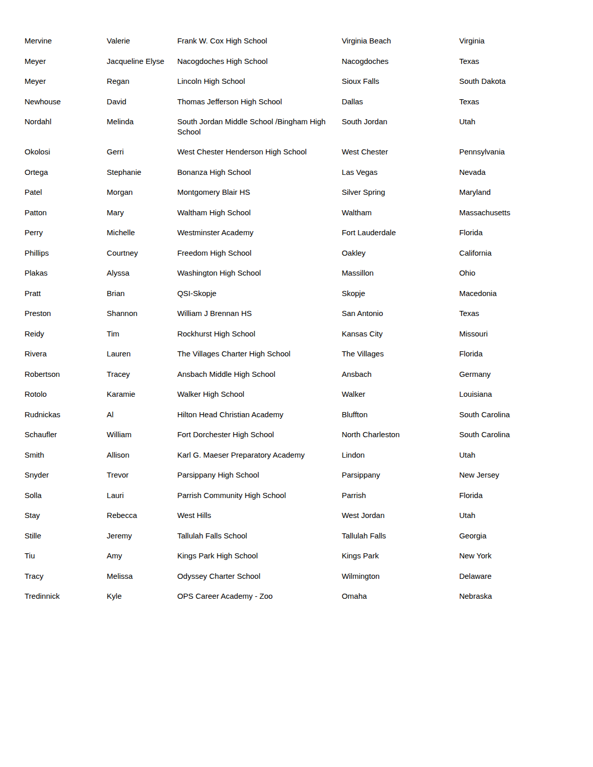| Mervine | Valerie | Frank W. Cox High School | Virginia Beach | Virginia |
| Meyer | Jacqueline Elyse | Nacogdoches High School | Nacogdoches | Texas |
| Meyer | Regan | Lincoln High School | Sioux Falls | South Dakota |
| Newhouse | David | Thomas Jefferson High School | Dallas | Texas |
| Nordahl | Melinda | South Jordan Middle School /Bingham High School | South Jordan | Utah |
| Okolosi | Gerri | West Chester Henderson High School | West Chester | Pennsylvania |
| Ortega | Stephanie | Bonanza High School | Las Vegas | Nevada |
| Patel | Morgan | Montgomery Blair HS | Silver Spring | Maryland |
| Patton | Mary | Waltham High School | Waltham | Massachusetts |
| Perry | Michelle | Westminster Academy | Fort Lauderdale | Florida |
| Phillips | Courtney | Freedom High School | Oakley | California |
| Plakas | Alyssa | Washington High School | Massillon | Ohio |
| Pratt | Brian | QSI-Skopje | Skopje | Macedonia |
| Preston | Shannon | William J Brennan HS | San Antonio | Texas |
| Reidy | Tim | Rockhurst High School | Kansas City | Missouri |
| Rivera | Lauren | The Villages Charter High School | The Villages | Florida |
| Robertson | Tracey | Ansbach Middle High School | Ansbach | Germany |
| Rotolo | Karamie | Walker High School | Walker | Louisiana |
| Rudnickas | Al | Hilton Head Christian Academy | Bluffton | South Carolina |
| Schaufler | William | Fort Dorchester High School | North Charleston | South Carolina |
| Smith | Allison | Karl G. Maeser Preparatory Academy | Lindon | Utah |
| Snyder | Trevor | Parsippany High School | Parsippany | New Jersey |
| Solla | Lauri | Parrish Community High School | Parrish | Florida |
| Stay | Rebecca | West Hills | West Jordan | Utah |
| Stille | Jeremy | Tallulah Falls School | Tallulah Falls | Georgia |
| Tiu | Amy | Kings Park High School | Kings Park | New York |
| Tracy | Melissa | Odyssey Charter School | Wilmington | Delaware |
| Tredinnick | Kyle | OPS Career Academy - Zoo | Omaha | Nebraska |